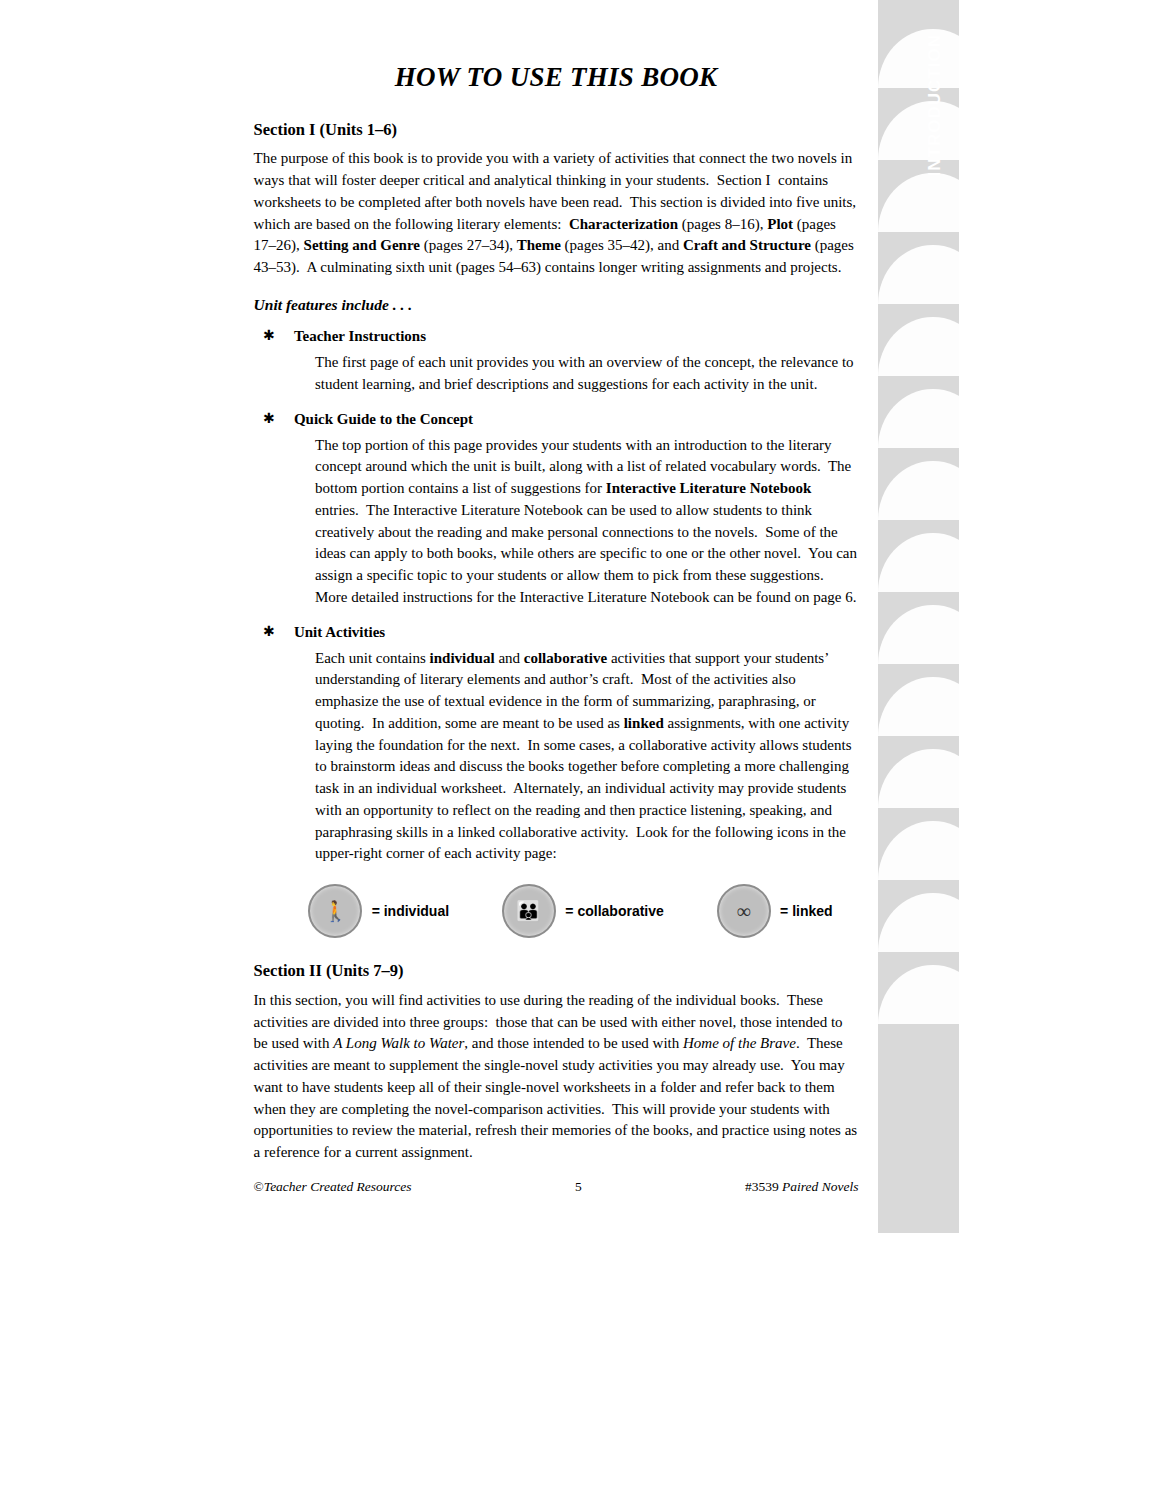INTRODUCTION
HOW TO USE THIS BOOK
Section I (Units 1–6)
The purpose of this book is to provide you with a variety of activities that connect the two novels in ways that will foster deeper critical and analytical thinking in your students. Section I contains worksheets to be completed after both novels have been read. This section is divided into five units, which are based on the following literary elements: Characterization (pages 8–16), Plot (pages 17–26), Setting and Genre (pages 27–34), Theme (pages 35–42), and Craft and Structure (pages 43–53). A culminating sixth unit (pages 54–63) contains longer writing assignments and projects.
Unit features include . . .
✱ Teacher Instructions The first page of each unit provides you with an overview of the concept, the relevance to student learning, and brief descriptions and suggestions for each activity in the unit.
✱ Quick Guide to the Concept The top portion of this page provides your students with an introduction to the literary concept around which the unit is built, along with a list of related vocabulary words. The bottom portion contains a list of suggestions for Interactive Literature Notebook entries. The Interactive Literature Notebook can be used to allow students to think creatively about the reading and make personal connections to the novels. Some of the ideas can apply to both books, while others are specific to one or the other novel. You can assign a specific topic to your students or allow them to pick from these suggestions. More detailed instructions for the Interactive Literature Notebook can be found on page 6.
✱ Unit Activities Each unit contains individual and collaborative activities that support your students’ understanding of literary elements and author’s craft. Most of the activities also emphasize the use of textual evidence in the form of summarizing, paraphrasing, or quoting. In addition, some are meant to be used as linked assignments, with one activity laying the foundation for the next. In some cases, a collaborative activity allows students to brainstorm ideas and discuss the books together before completing a more challenging task in an individual worksheet. Alternately, an individual activity may provide students with an opportunity to reflect on the reading and then practice listening, speaking, and paraphrasing skills in a linked collaborative activity. Look for the following icons in the upper-right corner of each activity page:
🚶
= individual
👪
= collaborative
∞
= linked
Section II (Units 7–9)
In this section, you will find activities to use during the reading of the individual books. These activities are divided into three groups: those that can be used with either novel, those intended to be used with A Long Walk to Water, and those intended to be used with Home of the Brave. These activities are meant to supplement the single-novel study activities you may already use. You may want to have students keep all of their single-novel worksheets in a folder and refer back to them when they are completing the novel-comparison activities. This will provide your students with opportunities to review the material, refresh their memories of the books, and practice using notes as a reference for a current assignment.
©Teacher Created Resources
5
#3539 Paired Novels